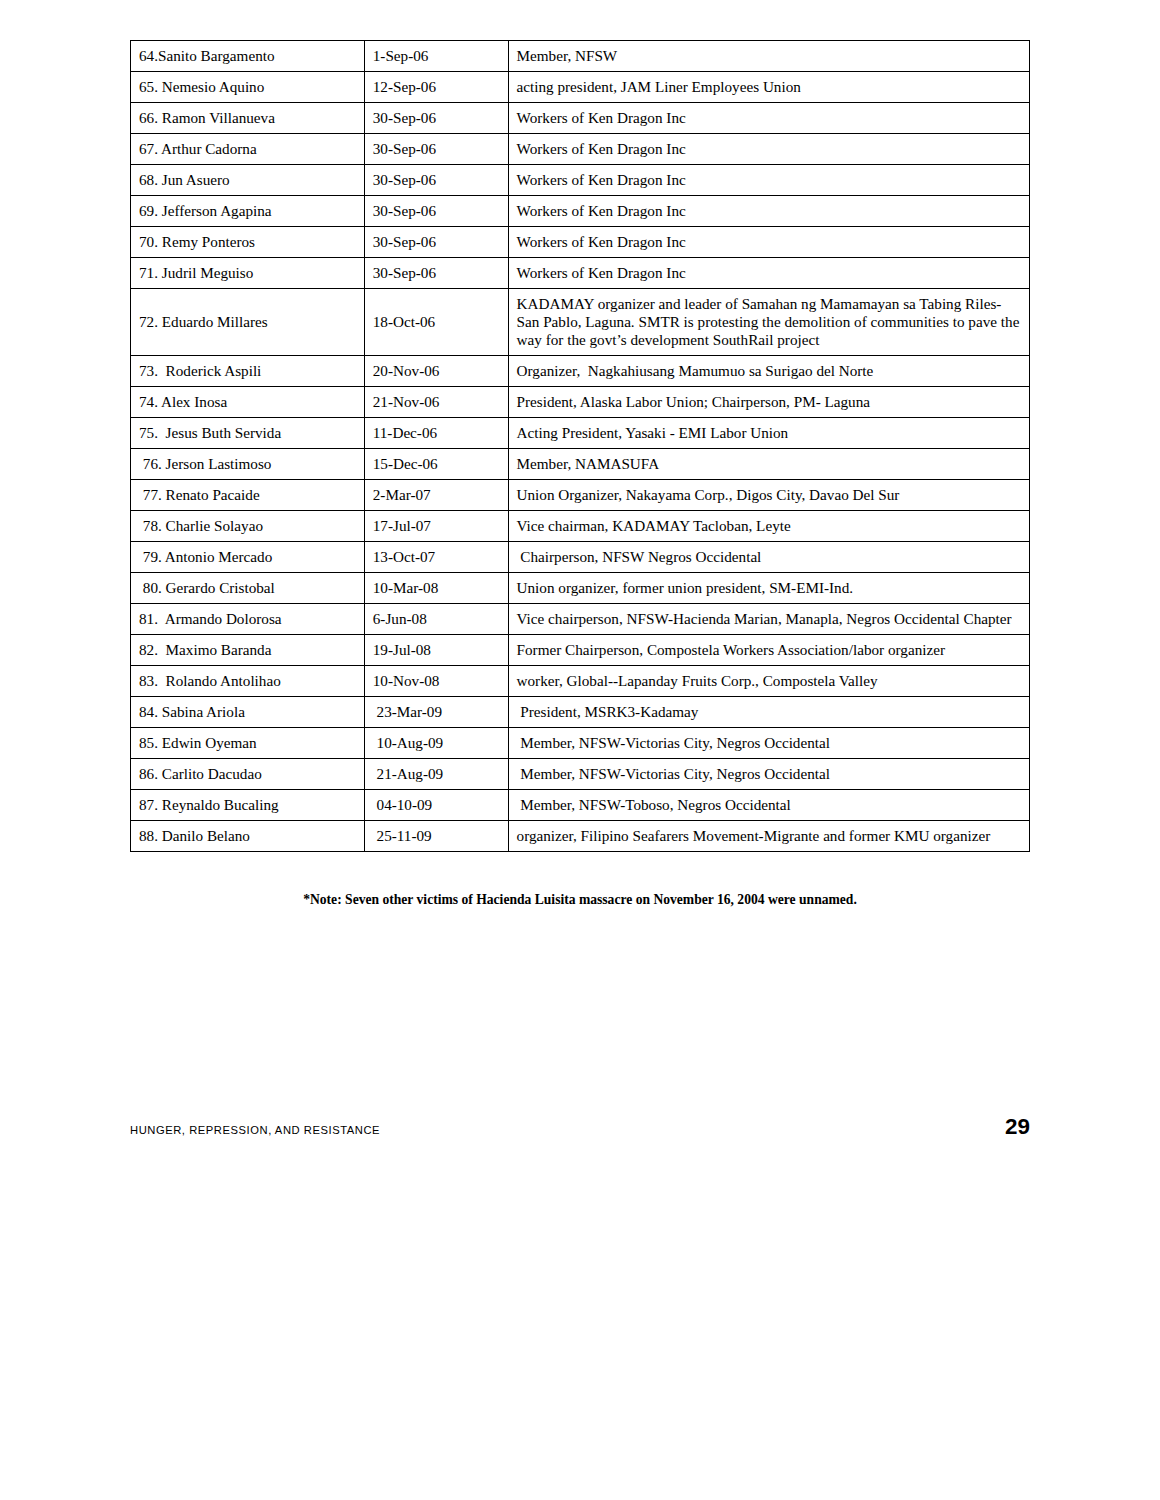| 64.Sanito Bargamento | 1-Sep-06 | Member, NFSW |
| 65. Nemesio Aquino | 12-Sep-06 | acting president, JAM Liner Employees Union |
| 66. Ramon Villanueva | 30-Sep-06 | Workers of Ken Dragon Inc |
| 67. Arthur Cadorna | 30-Sep-06 | Workers of Ken Dragon Inc |
| 68. Jun Asuero | 30-Sep-06 | Workers of Ken Dragon Inc |
| 69. Jefferson Agapina | 30-Sep-06 | Workers of Ken Dragon Inc |
| 70. Remy Ponteros | 30-Sep-06 | Workers of Ken Dragon Inc |
| 71. Judril Meguiso | 30-Sep-06 | Workers of Ken Dragon Inc |
| 72. Eduardo Millares | 18-Oct-06 | KADAMAY organizer and leader of Samahan ng Mamamayan sa Tabing Riles-San Pablo, Laguna. SMTR is protesting the demolition of communities to pave the way for the govt’s development SouthRail project |
| 73. Roderick Aspili | 20-Nov-06 | Organizer, Nagkahiusang Mamumuo sa Surigao del Norte |
| 74. Alex Inosa | 21-Nov-06 | President, Alaska Labor Union; Chairperson, PM- Laguna |
| 75. Jesus Buth Servida | 11-Dec-06 | Acting President, Yasaki - EMI Labor Union |
| 76. Jerson Lastimoso | 15-Dec-06 | Member, NAMASUFA |
| 77. Renato Pacaide | 2-Mar-07 | Union Organizer, Nakayama Corp., Digos City, Davao Del Sur |
| 78. Charlie Solayao | 17-Jul-07 | Vice chairman, KADAMAY Tacloban, Leyte |
| 79. Antonio Mercado | 13-Oct-07 | Chairperson, NFSW Negros Occidental |
| 80. Gerardo Cristobal | 10-Mar-08 | Union organizer, former union president, SM-EMI-Ind. |
| 81. Armando Dolorosa | 6-Jun-08 | Vice chairperson, NFSW-Hacienda Marian, Manapla, Negros Occidental Chapter |
| 82. Maximo Baranda | 19-Jul-08 | Former Chairperson, Compostela Workers Association/labor organizer |
| 83. Rolando Antolihao | 10-Nov-08 | worker, Global--Lapanday Fruits Corp., Compostela Valley |
| 84. Sabina Ariola | 23-Mar-09 | President, MSRK3-Kadamay |
| 85. Edwin Oyeman | 10-Aug-09 | Member, NFSW-Victorias City, Negros Occidental |
| 86. Carlito Dacudao | 21-Aug-09 | Member, NFSW-Victorias City, Negros Occidental |
| 87. Reynaldo Bucaling | 04-10-09 | Member, NFSW-Toboso, Negros Occidental |
| 88. Danilo Belano | 25-11-09 | organizer, Filipino Seafarers Movement-Migrante and former KMU organizer |
*Note: Seven other victims of Hacienda Luisita massacre on November 16, 2004 were unnamed.
HUNGER, REPRESSION, AND RESISTANCE 29